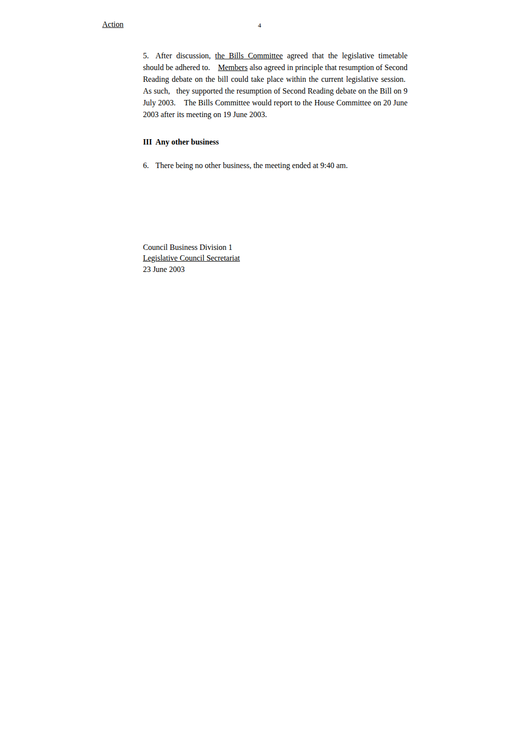Action 4
5. After discussion, the Bills Committee agreed that the legislative timetable should be adhered to. Members also agreed in principle that resumption of Second Reading debate on the bill could take place within the current legislative session. As such, they supported the resumption of Second Reading debate on the Bill on 9 July 2003. The Bills Committee would report to the House Committee on 20 June 2003 after its meeting on 19 June 2003.
IIIAny other business
6. There being no other business, the meeting ended at 9:40 am.
Council Business Division 1
Legislative Council Secretariat
23 June 2003